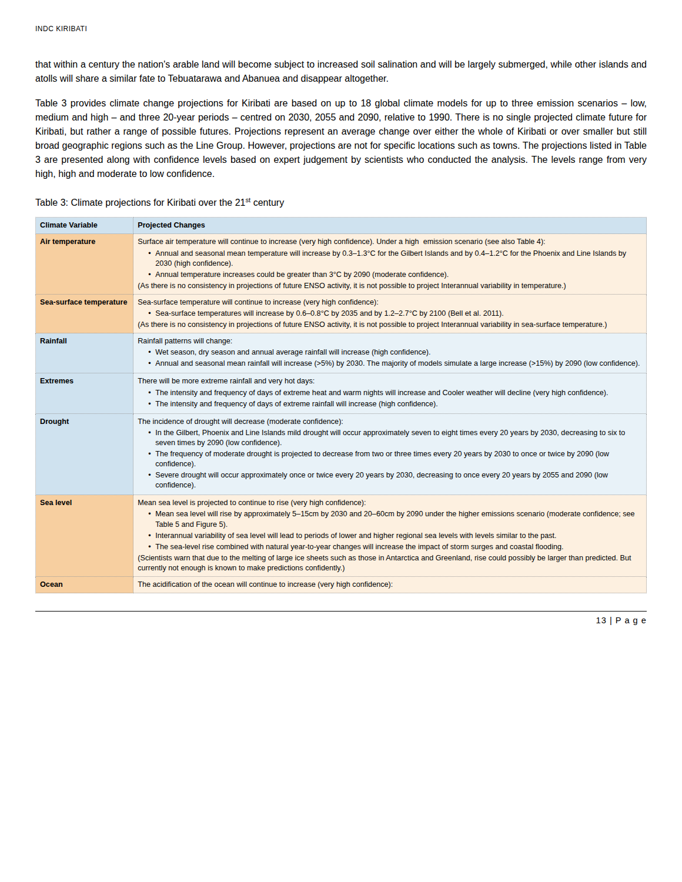INDC KIRIBATI
that within a century the nation's arable land will become subject to increased soil salination and will be largely submerged, while other islands and atolls will share a similar fate to Tebuatarawa and Abanuea and disappear altogether.
Table 3 provides climate change projections for Kiribati are based on up to 18 global climate models for up to three emission scenarios – low, medium and high – and three 20-year periods – centred on 2030, 2055 and 2090, relative to 1990. There is no single projected climate future for Kiribati, but rather a range of possible futures. Projections represent an average change over either the whole of Kiribati or over smaller but still broad geographic regions such as the Line Group. However, projections are not for specific locations such as towns. The projections listed in Table 3 are presented along with confidence levels based on expert judgement by scientists who conducted the analysis. The levels range from very high, high and moderate to low confidence.
Table 3: Climate projections for Kiribati over the 21st century
| Climate Variable | Projected Changes |
| --- | --- |
| Air temperature | Surface air temperature will continue to increase (very high confidence). Under a high emission scenario (see also Table 4): Annual and seasonal mean temperature will increase by 0.3–1.3°C for the Gilbert Islands and by 0.4–1.2°C for the Phoenix and Line Islands by 2030 (high confidence). Annual temperature increases could be greater than 3°C by 2090 (moderate confidence). (As there is no consistency in projections of future ENSO activity, it is not possible to project Interannual variability in temperature.) |
| Sea-surface temperature | Sea-surface temperature will continue to increase (very high confidence): Sea-surface temperatures will increase by 0.6–0.8°C by 2035 and by 1.2–2.7°C by 2100 (Bell et al. 2011). (As there is no consistency in projections of future ENSO activity, it is not possible to project Interannual variability in sea-surface temperature.) |
| Rainfall | Rainfall patterns will change: Wet season, dry season and annual average rainfall will increase (high confidence). Annual and seasonal mean rainfall will increase (>5%) by 2030. The majority of models simulate a large increase (>15%) by 2090 (low confidence). |
| Extremes | There will be more extreme rainfall and very hot days: The intensity and frequency of days of extreme heat and warm nights will increase and Cooler weather will decline (very high confidence). The intensity and frequency of days of extreme rainfall will increase (high confidence). |
| Drought | The incidence of drought will decrease (moderate confidence): In the Gilbert, Phoenix and Line Islands mild drought will occur approximately seven to eight times every 20 years by 2030, decreasing to six to seven times by 2090 (low confidence). The frequency of moderate drought is projected to decrease from two or three times every 20 years by 2030 to once or twice by 2090 (low confidence). Severe drought will occur approximately once or twice every 20 years by 2030, decreasing to once every 20 years by 2055 and 2090 (low confidence). |
| Sea level | Mean sea level is projected to continue to rise (very high confidence): Mean sea level will rise by approximately 5–15cm by 2030 and 20–60cm by 2090 under the higher emissions scenario (moderate confidence; see Table 5 and Figure 5). Interannual variability of sea level will lead to periods of lower and higher regional sea levels with levels similar to the past. The sea-level rise combined with natural year-to-year changes will increase the impact of storm surges and coastal flooding. (Scientists warn that due to the melting of large ice sheets such as those in Antarctica and Greenland, rise could possibly be larger than predicted. But currently not enough is known to make predictions confidently.) |
| Ocean | The acidification of the ocean will continue to increase (very high confidence): |
13 | P a g e